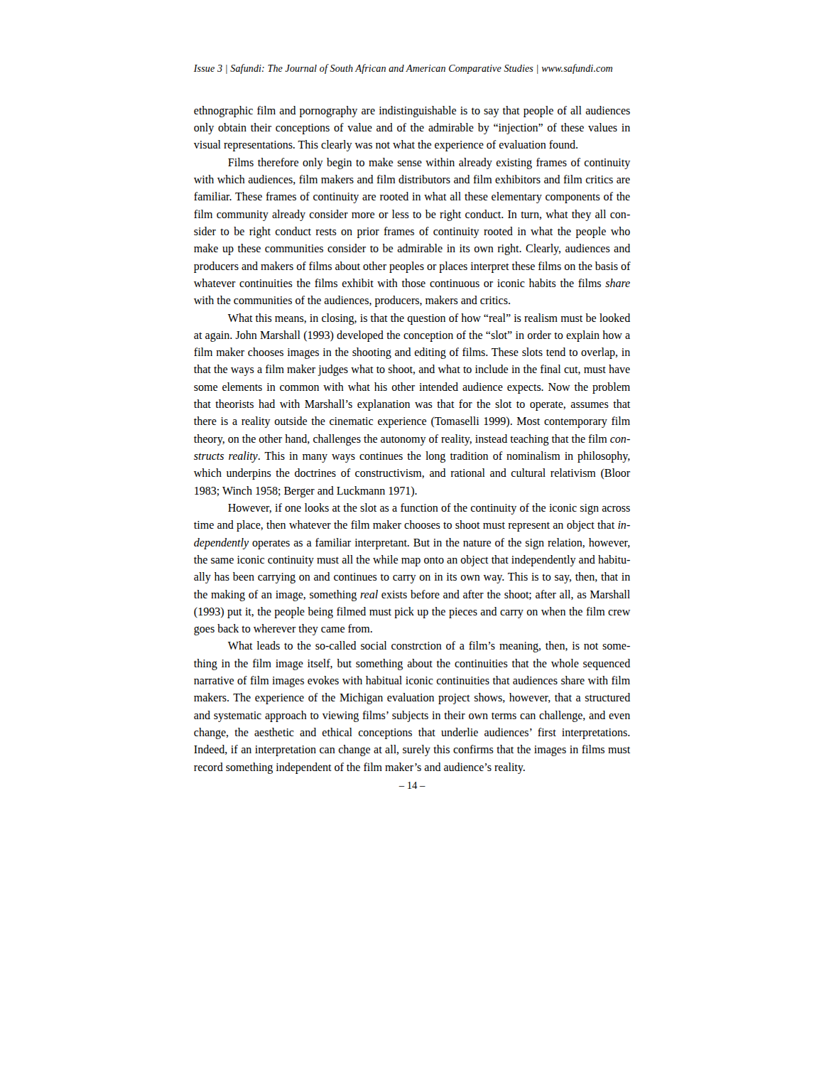Issue 3 | Safundi: The Journal of South African and American Comparative Studies | www.safundi.com
ethnographic film and pornography are indistinguishable is to say that people of all audiences only obtain their conceptions of value and of the admirable by “injection” of these values in visual representations. This clearly was not what the experience of evaluation found.
Films therefore only begin to make sense within already existing frames of continuity with which audiences, film makers and film distributors and film exhibitors and film critics are familiar. These frames of continuity are rooted in what all these elementary components of the film community already consider more or less to be right conduct. In turn, what they all consider to be right conduct rests on prior frames of continuity rooted in what the people who make up these communities consider to be admirable in its own right. Clearly, audiences and producers and makers of films about other peoples or places interpret these films on the basis of whatever continuities the films exhibit with those continuous or iconic habits the films share with the communities of the audiences, producers, makers and critics.
What this means, in closing, is that the question of how “real” is realism must be looked at again. John Marshall (1993) developed the conception of the “slot” in order to explain how a film maker chooses images in the shooting and editing of films. These slots tend to overlap, in that the ways a film maker judges what to shoot, and what to include in the final cut, must have some elements in common with what his other intended audience expects. Now the problem that theorists had with Marshall’s explanation was that for the slot to operate, assumes that there is a reality outside the cinematic experience (Tomaselli 1999). Most contemporary film theory, on the other hand, challenges the autonomy of reality, instead teaching that the film constructs reality. This in many ways continues the long tradition of nominalism in philosophy, which underpins the doctrines of constructivism, and rational and cultural relativism (Bloor 1983; Winch 1958; Berger and Luckmann 1971).
However, if one looks at the slot as a function of the continuity of the iconic sign across time and place, then whatever the film maker chooses to shoot must represent an object that independently operates as a familiar interpretant. But in the nature of the sign relation, however, the same iconic continuity must all the while map onto an object that independently and habitually has been carrying on and continues to carry on in its own way. This is to say, then, that in the making of an image, something real exists before and after the shoot; after all, as Marshall (1993) put it, the people being filmed must pick up the pieces and carry on when the film crew goes back to wherever they came from.
What leads to the so-called social constrction of a film’s meaning, then, is not something in the film image itself, but something about the continuities that the whole sequenced narrative of film images evokes with habitual iconic continuities that audiences share with film makers. The experience of the Michigan evaluation project shows, however, that a structured and systematic approach to viewing films’ subjects in their own terms can challenge, and even change, the aesthetic and ethical conceptions that underlie audiences’ first interpretations. Indeed, if an interpretation can change at all, surely this confirms that the images in films must record something independent of the film maker’s and audience’s reality.
– 14 –